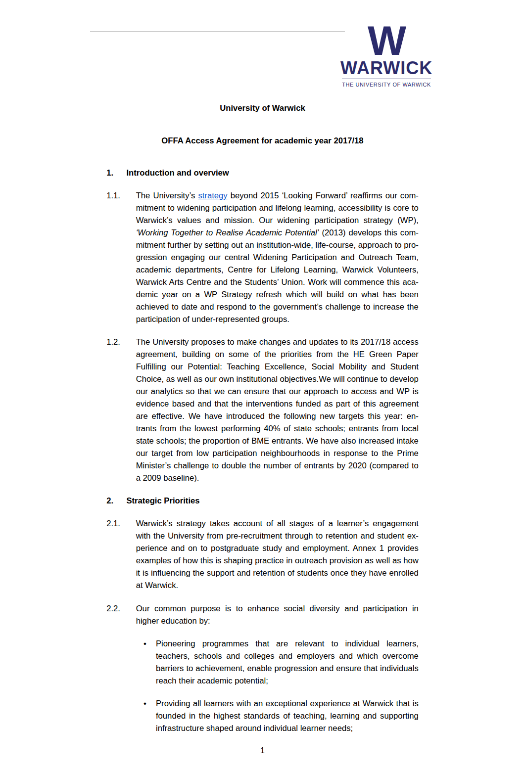W
WARWICK
THE UNIVERSITY OF WARWICK
University of Warwick
OFFA Access Agreement for academic year 2017/18
1. Introduction and overview
1.1.
The University’s strategy beyond 2015 ‘Looking Forward’ reaffirms our commitment to widening participation and lifelong learning, accessibility is core to Warwick’s values and mission. Our widening participation strategy (WP), ‘Working Together to Realise Academic Potential’ (2013) develops this commitment further by setting out an institution-wide, life-course, approach to progression engaging our central Widening Participation and Outreach Team, academic departments, Centre for Lifelong Learning, Warwick Volunteers, Warwick Arts Centre and the Students’ Union. Work will commence this academic year on a WP Strategy refresh which will build on what has been achieved to date and respond to the government’s challenge to increase the participation of under-represented groups.
1.2.
The University proposes to make changes and updates to its 2017/18 access agreement, building on some of the priorities from the HE Green Paper Fulfilling our Potential: Teaching Excellence, Social Mobility and Student Choice, as well as our own institutional objectives.We will continue to develop our analytics so that we can ensure that our approach to access and WP is evidence based and that the interventions funded as part of this agreement are effective. We have introduced the following new targets this year: entrants from the lowest performing 40% of state schools; entrants from local state schools; the proportion of BME entrants. We have also increased intake our target from low participation neighbourhoods in response to the Prime Minister’s challenge to double the number of entrants by 2020 (compared to a 2009 baseline).
2. Strategic Priorities
2.1.
Warwick’s strategy takes account of all stages of a learner’s engagement with the University from pre-recruitment through to retention and student experience and on to postgraduate study and employment. Annex 1 provides examples of how this is shaping practice in outreach provision as well as how it is influencing the support and retention of students once they have enrolled at Warwick.
2.2.
Our common purpose is to enhance social diversity and participation in higher education by:
Pioneering programmes that are relevant to individual learners, teachers, schools and colleges and employers and which overcome barriers to achievement, enable progression and ensure that individuals reach their academic potential;
Providing all learners with an exceptional experience at Warwick that is founded in the highest standards of teaching, learning and supporting infrastructure shaped around individual learner needs;
1